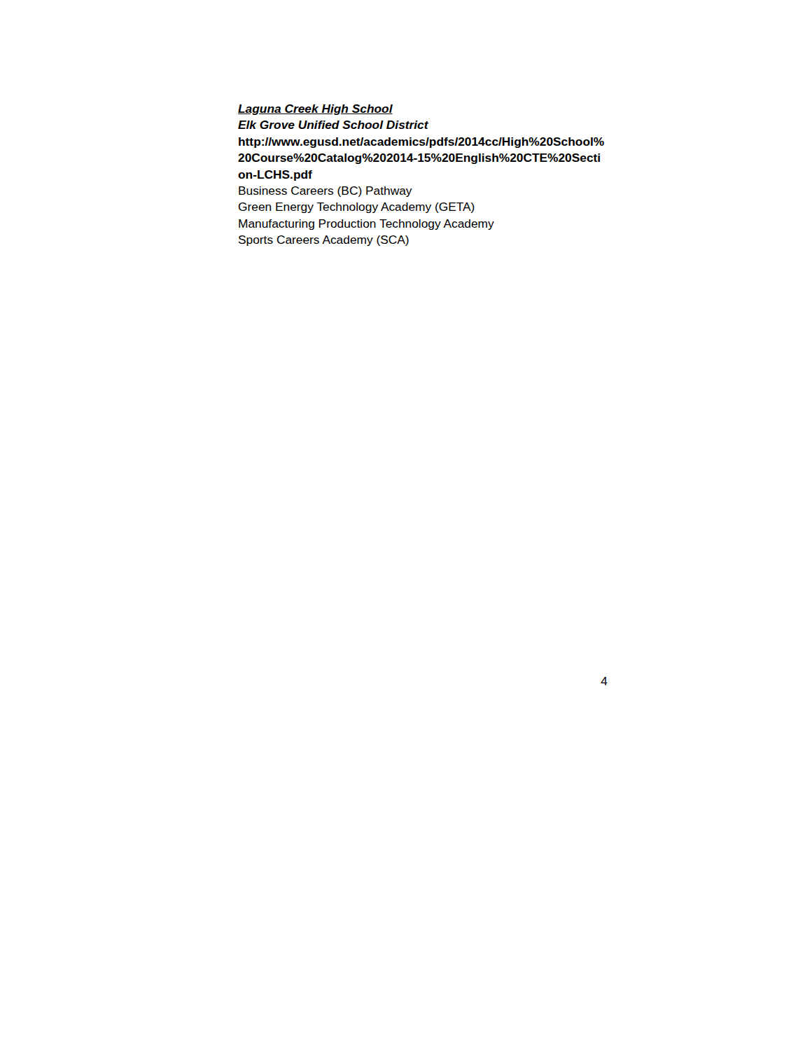Laguna Creek High School
Elk Grove Unified School District
http://www.egusd.net/academics/pdfs/2014cc/High%20School%20Course%20Catalog%202014-15%20English%20CTE%20Section-LCHS.pdf
Business Careers (BC) Pathway
Green Energy Technology Academy (GETA)
Manufacturing Production Technology Academy
Sports Careers Academy (SCA)
4